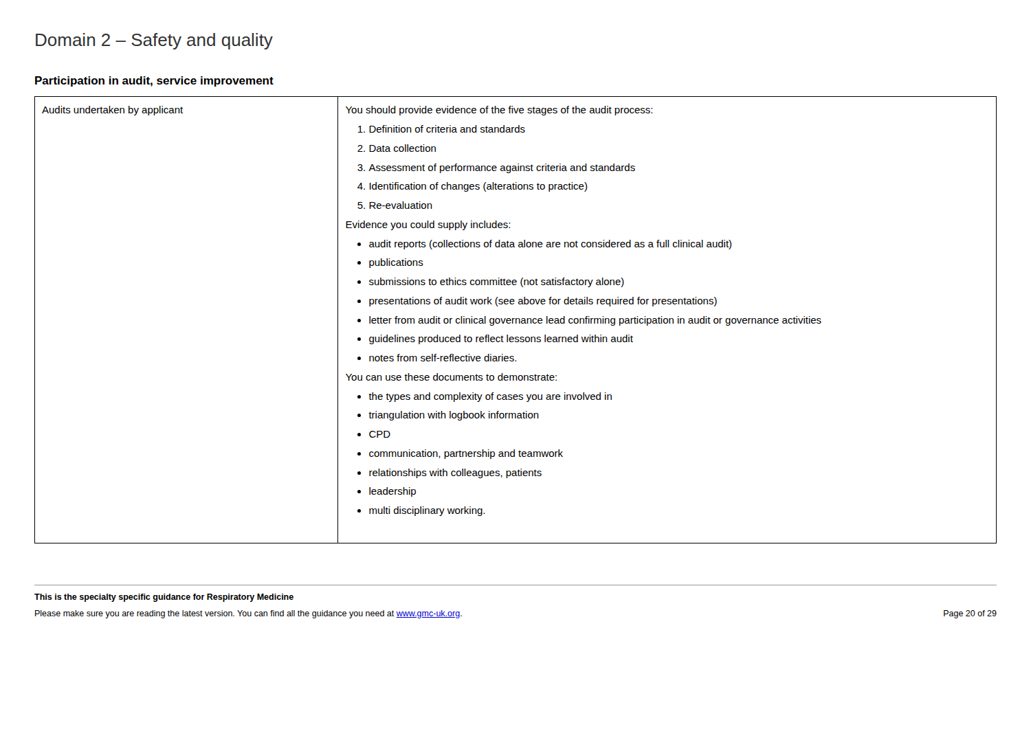Domain 2 – Safety and quality
Participation in audit, service improvement
| Audits undertaken by applicant | You should provide evidence of the five stages of the audit process: Definition of criteria and standards Data collection Assessment of performance against criteria and standards Identification of changes (alterations to practice) Re-evaluation Evidence you could supply includes: audit reports (collections of data alone are not considered as a full clinical audit) publications submissions to ethics committee (not satisfactory alone) presentations of audit work (see above for details required for presentations) letter from audit or clinical governance lead confirming participation in audit or governance activities guidelines produced to reflect lessons learned within audit notes from self-reflective diaries. You can use these documents to demonstrate: the types and complexity of cases you are involved in triangulation with logbook information CPD communication, partnership and teamwork relationships with colleagues, patients leadership multi disciplinary working. |
This is the specialty specific guidance for Respiratory Medicine
Please make sure you are reading the latest version. You can find all the guidance you need at www.gmc-uk.org. Page 20 of 29